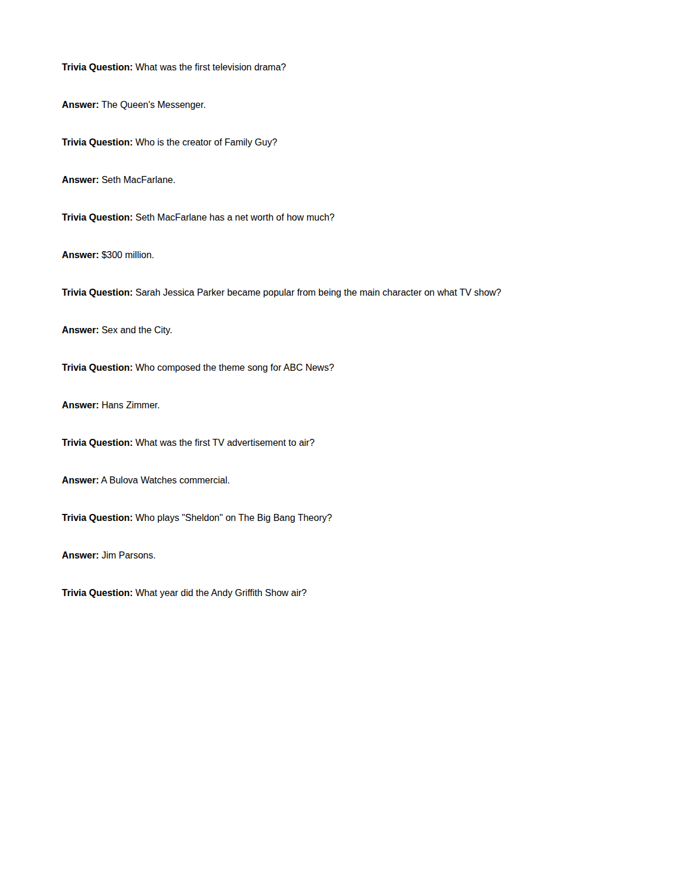Trivia Question: What was the first television drama?
Answer: The Queen's Messenger.
Trivia Question: Who is the creator of Family Guy?
Answer: Seth MacFarlane.
Trivia Question: Seth MacFarlane has a net worth of how much?
Answer: $300 million.
Trivia Question: Sarah Jessica Parker became popular from being the main character on what TV show?
Answer: Sex and the City.
Trivia Question: Who composed the theme song for ABC News?
Answer: Hans Zimmer.
Trivia Question: What was the first TV advertisement to air?
Answer: A Bulova Watches commercial.
Trivia Question: Who plays "Sheldon" on The Big Bang Theory?
Answer: Jim Parsons.
Trivia Question: What year did the Andy Griffith Show air?